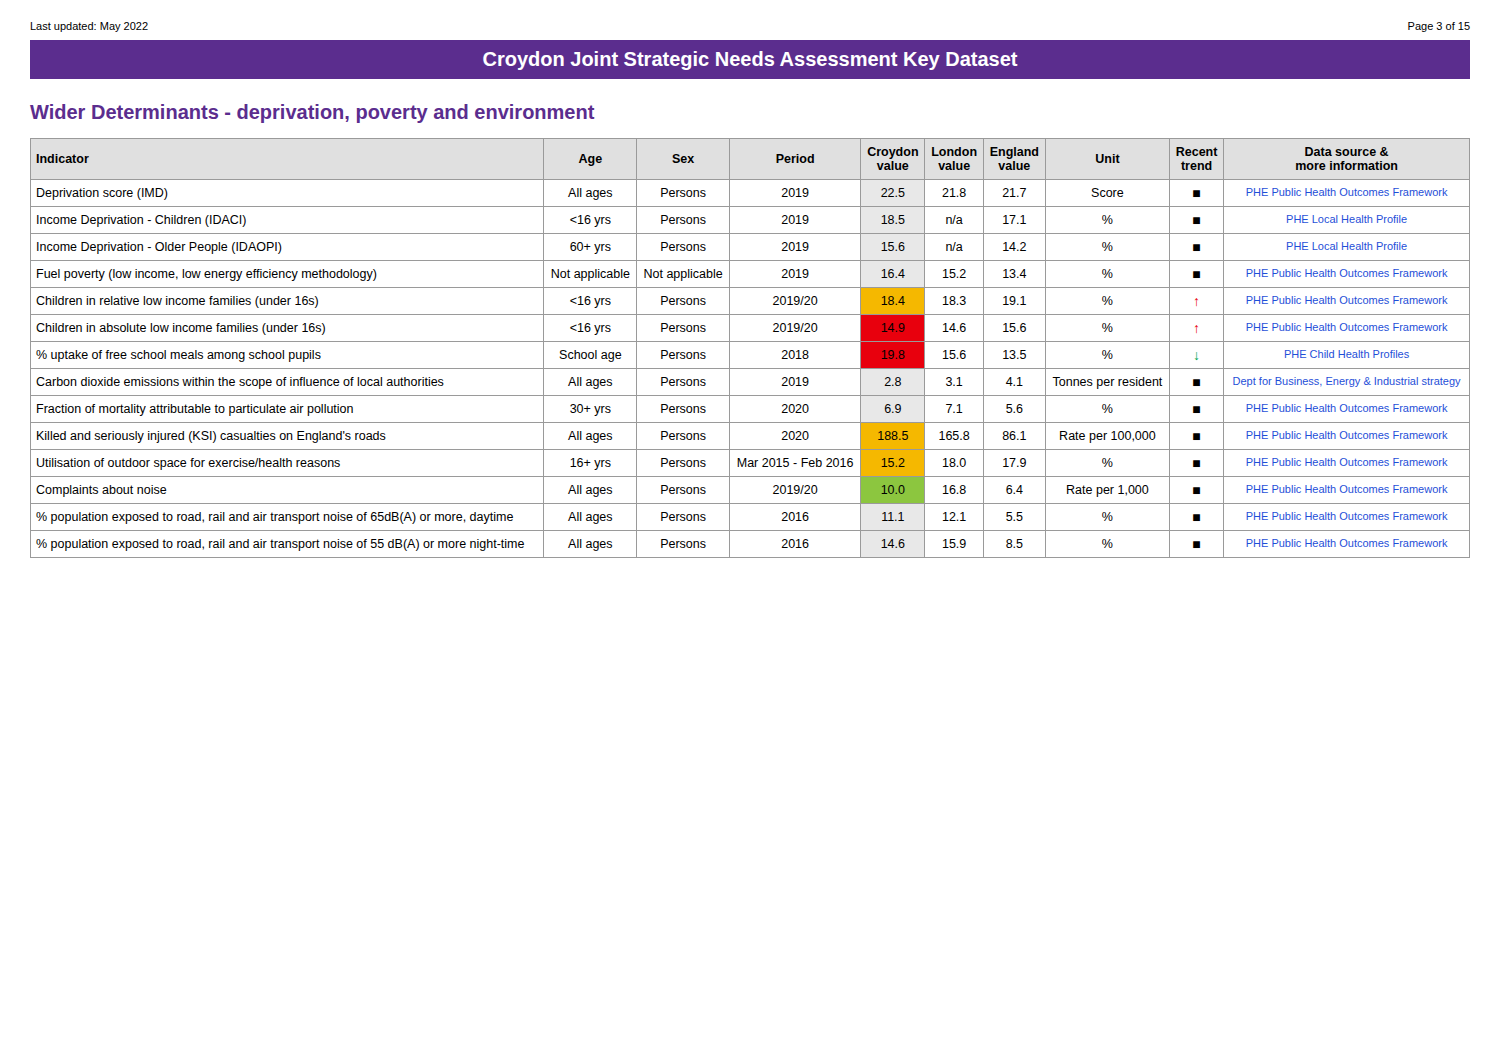Last updated: May 2022 Page 3 of 15
Croydon Joint Strategic Needs Assessment Key Dataset
Wider Determinants - deprivation, poverty and environment
| Indicator | Age | Sex | Period | Croydon value | London value | England value | Unit | Recent trend | Data source & more information |
| --- | --- | --- | --- | --- | --- | --- | --- | --- | --- |
| Deprivation score (IMD) | All ages | Persons | 2019 | 22.5 | 21.8 | 21.7 | Score | ■ | PHE Public Health Outcomes Framework |
| Income Deprivation - Children (IDACI) | <16 yrs | Persons | 2019 | 18.5 | n/a | 17.1 | % | ■ | PHE Local Health Profile |
| Income Deprivation - Older People (IDAOPI) | 60+ yrs | Persons | 2019 | 15.6 | n/a | 14.2 | % | ■ | PHE Local Health Profile |
| Fuel poverty (low income, low energy efficiency methodology) | Not applicable | Not applicable | 2019 | 16.4 | 15.2 | 13.4 | % | ■ | PHE Public Health Outcomes Framework |
| Children in relative low income families (under 16s) | <16 yrs | Persons | 2019/20 | 18.4 | 18.3 | 19.1 | % | ↑ | PHE Public Health Outcomes Framework |
| Children in absolute low income families (under 16s) | <16 yrs | Persons | 2019/20 | 14.9 | 14.6 | 15.6 | % | ↑ | PHE Public Health Outcomes Framework |
| % uptake of free school meals among school pupils | School age | Persons | 2018 | 19.8 | 15.6 | 13.5 | % | ↓ | PHE Child Health Profiles |
| Carbon dioxide emissions within the scope of influence of local authorities | All ages | Persons | 2019 | 2.8 | 3.1 | 4.1 | Tonnes per resident | ■ | Dept for Business, Energy & Industrial strategy |
| Fraction of mortality attributable to particulate air pollution | 30+ yrs | Persons | 2020 | 6.9 | 7.1 | 5.6 | % | ■ | PHE Public Health Outcomes Framework |
| Killed and seriously injured (KSI) casualties on England's roads | All ages | Persons | 2020 | 188.5 | 165.8 | 86.1 | Rate per 100,000 | ■ | PHE Public Health Outcomes Framework |
| Utilisation of outdoor space for exercise/health reasons | 16+ yrs | Persons | Mar 2015 - Feb 2016 | 15.2 | 18.0 | 17.9 | % | ■ | PHE Public Health Outcomes Framework |
| Complaints about noise | All ages | Persons | 2019/20 | 10.0 | 16.8 | 6.4 | Rate per 1,000 | ■ | PHE Public Health Outcomes Framework |
| % population exposed to road, rail and air transport noise of 65dB(A) or more, daytime | All ages | Persons | 2016 | 11.1 | 12.1 | 5.5 | % | ■ | PHE Public Health Outcomes Framework |
| % population exposed to road, rail and air transport noise of 55 dB(A) or more night-time | All ages | Persons | 2016 | 14.6 | 15.9 | 8.5 | % | ■ | PHE Public Health Outcomes Framework |